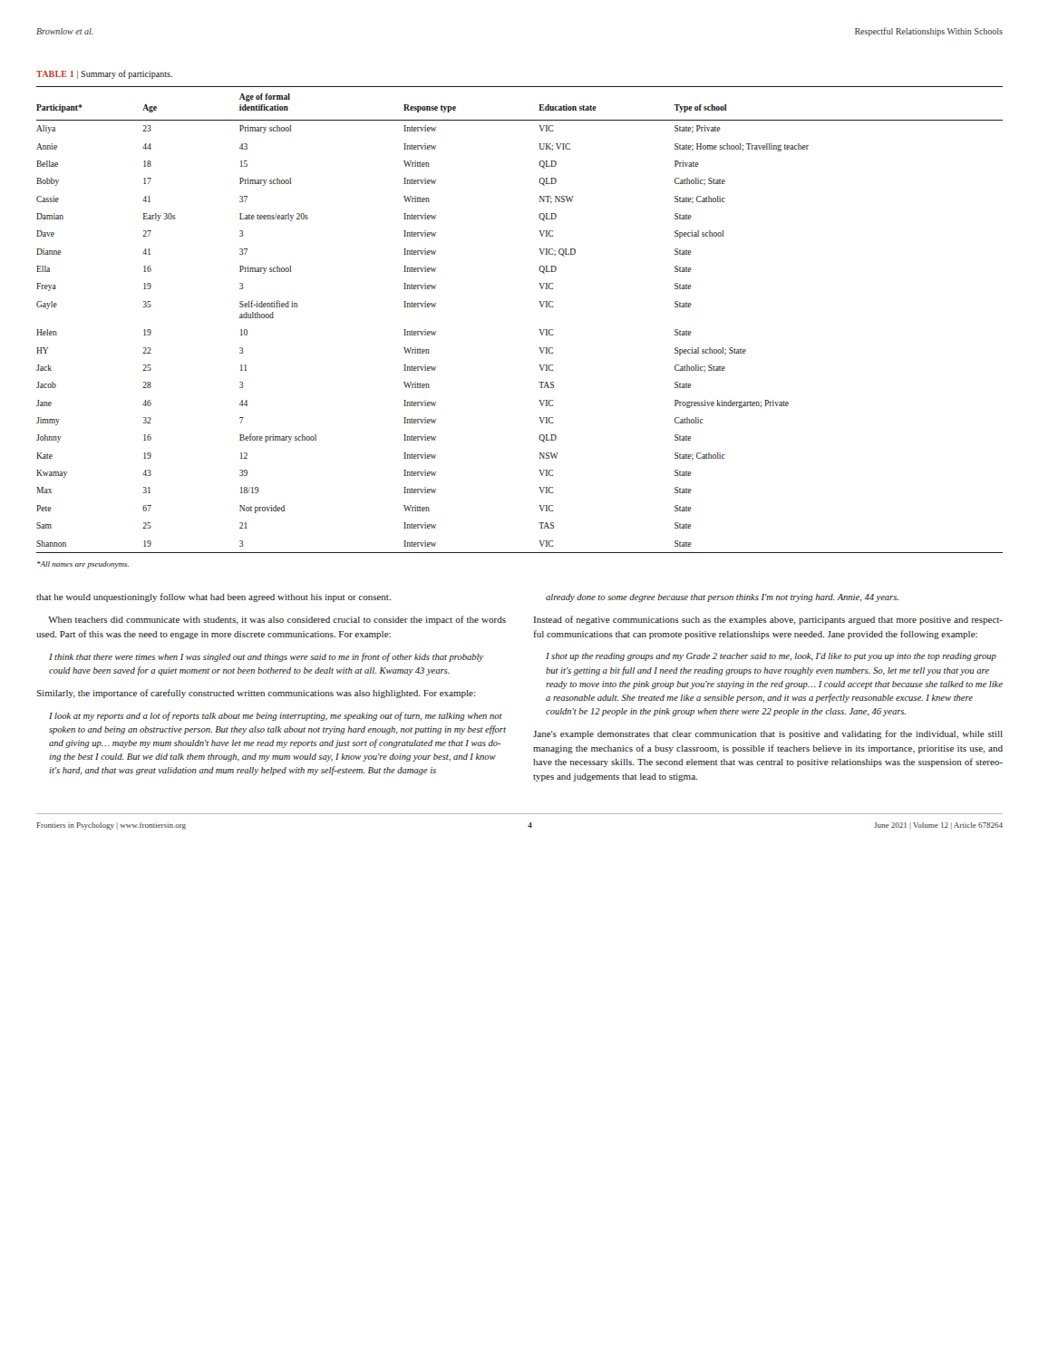Brownlow et al.
Respectful Relationships Within Schools
TABLE 1 | Summary of participants.
| Participant* | Age | Age of formal identification | Response type | Education state | Type of school |
| --- | --- | --- | --- | --- | --- |
| Aliya | 23 | Primary school | Interview | VIC | State; Private |
| Annie | 44 | 43 | Interview | UK; VIC | State; Home school; Travelling teacher |
| Bellae | 18 | 15 | Written | QLD | Private |
| Bobby | 17 | Primary school | Interview | QLD | Catholic; State |
| Cassie | 41 | 37 | Written | NT; NSW | State; Catholic |
| Damian | Early 30s | Late teens/early 20s | Interview | QLD | State |
| Dave | 27 | 3 | Interview | VIC | Special school |
| Dianne | 41 | 37 | Interview | VIC; QLD | State |
| Ella | 16 | Primary school | Interview | QLD | State |
| Freya | 19 | 3 | Interview | VIC | State |
| Gayle | 35 | Self-identified in adulthood | Interview | VIC | State |
| Helen | 19 | 10 | Interview | VIC | State |
| HY | 22 | 3 | Written | VIC | Special school; State |
| Jack | 25 | 11 | Interview | VIC | Catholic; State |
| Jacob | 28 | 3 | Written | TAS | State |
| Jane | 46 | 44 | Interview | VIC | Progressive kindergarten; Private |
| Jimmy | 32 | 7 | Interview | VIC | Catholic |
| Johnny | 16 | Before primary school | Interview | QLD | State |
| Kate | 19 | 12 | Interview | NSW | State; Catholic |
| Kwamay | 43 | 39 | Interview | VIC | State |
| Max | 31 | 18/19 | Interview | VIC | State |
| Pete | 67 | Not provided | Written | VIC | State |
| Sam | 25 | 21 | Interview | TAS | State |
| Shannon | 19 | 3 | Interview | VIC | State |
*All names are pseudonyms.
that he would unquestioningly follow what had been agreed without his input or consent.
When teachers did communicate with students, it was also considered crucial to consider the impact of the words used. Part of this was the need to engage in more discrete communications. For example:
I think that there were times when I was singled out and things were said to me in front of other kids that probably could have been saved for a quiet moment or not been bothered to be dealt with at all. Kwamay 43 years.
Similarly, the importance of carefully constructed written communications was also highlighted. For example:
I look at my reports and a lot of reports talk about me being interrupting, me speaking out of turn, me talking when not spoken to and being an obstructive person. But they also talk about not trying hard enough, not putting in my best effort and giving up… maybe my mum shouldn't have let me read my reports and just sort of congratulated me that I was doing the best I could. But we did talk them through, and my mum would say, I know you're doing your best, and I know it's hard, and that was great validation and mum really helped with my self-esteem. But the damage is
already done to some degree because that person thinks I'm not trying hard. Annie, 44 years.
Instead of negative communications such as the examples above, participants argued that more positive and respectful communications that can promote positive relationships were needed. Jane provided the following example:
I shot up the reading groups and my Grade 2 teacher said to me, look, I'd like to put you up into the top reading group but it's getting a bit full and I need the reading groups to have roughly even numbers. So, let me tell you that you are ready to move into the pink group but you're staying in the red group… I could accept that because she talked to me like a reasonable adult. She treated me like a sensible person, and it was a perfectly reasonable excuse. I knew there couldn't be 12 people in the pink group when there were 22 people in the class. Jane, 46 years.
Jane's example demonstrates that clear communication that is positive and validating for the individual, while still managing the mechanics of a busy classroom, is possible if teachers believe in its importance, prioritise its use, and have the necessary skills. The second element that was central to positive relationships was the suspension of stereotypes and judgements that lead to stigma.
Frontiers in Psychology | www.frontiersin.org
4
June 2021 | Volume 12 | Article 678264